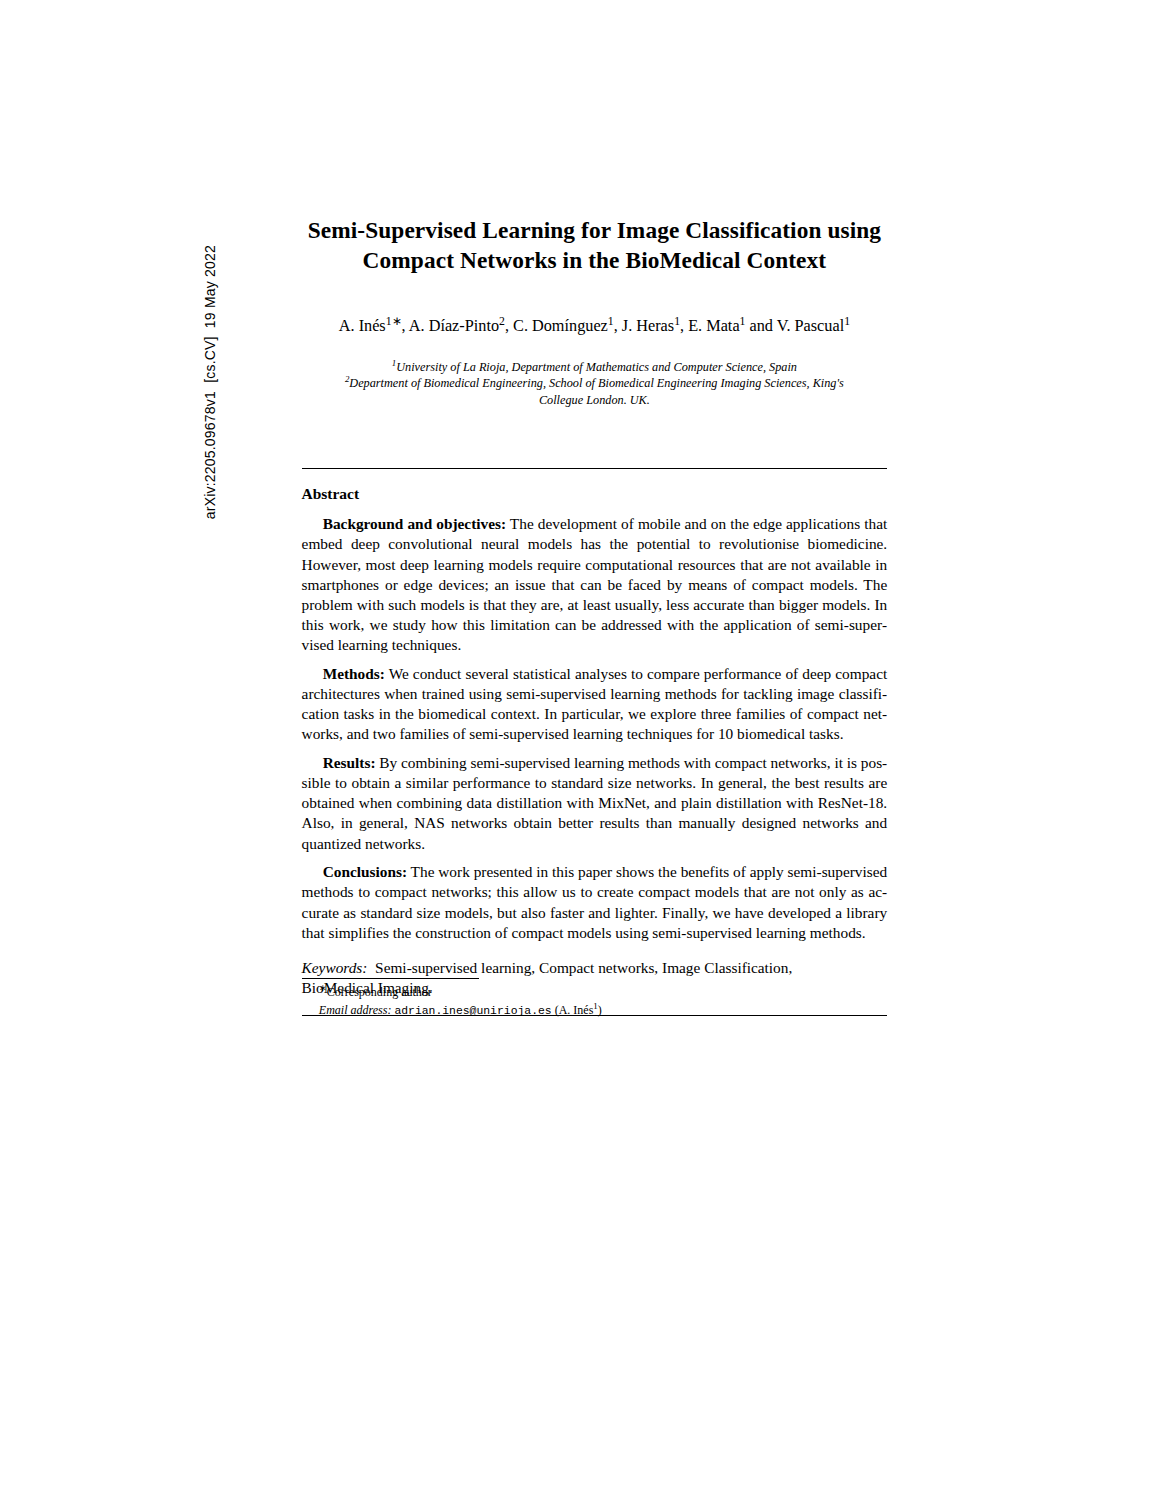arXiv:2205.09678v1 [cs.CV] 19 May 2022
Semi-Supervised Learning for Image Classification using
Compact Networks in the BioMedical Context
A. Inés1∗, A. Díaz-Pinto2, C. Domínguez1, J. Heras1, E. Mata1 and V. Pascual1
1University of La Rioja, Department of Mathematics and Computer Science, Spain
2Department of Biomedical Engineering, School of Biomedical Engineering Imaging Sciences, King's Collegue London. UK.
Abstract
Background and objectives: The development of mobile and on the edge applications that embed deep convolutional neural models has the potential to revolutionise biomedicine. However, most deep learning models require computational resources that are not available in smartphones or edge devices; an issue that can be faced by means of compact models. The problem with such models is that they are, at least usually, less accurate than bigger models. In this work, we study how this limitation can be addressed with the application of semi-supervised learning techniques.
Methods: We conduct several statistical analyses to compare performance of deep compact architectures when trained using semi-supervised learning methods for tackling image classification tasks in the biomedical context. In particular, we explore three families of compact networks, and two families of semi-supervised learning techniques for 10 biomedical tasks.
Results: By combining semi-supervised learning methods with compact networks, it is possible to obtain a similar performance to standard size networks. In general, the best results are obtained when combining data distillation with MixNet, and plain distillation with ResNet-18. Also, in general, NAS networks obtain better results than manually designed networks and quantized networks.
Conclusions: The work presented in this paper shows the benefits of apply semi-supervised methods to compact networks; this allow us to create compact models that are not only as accurate as standard size models, but also faster and lighter. Finally, we have developed a library that simplifies the construction of compact models using semi-supervised learning methods.
Keywords: Semi-supervised learning, Compact networks, Image Classification,
BioMedical Imaging.
∗Corresponding author
Email address: adrian.ines@unirioja.es (A. Inés1)